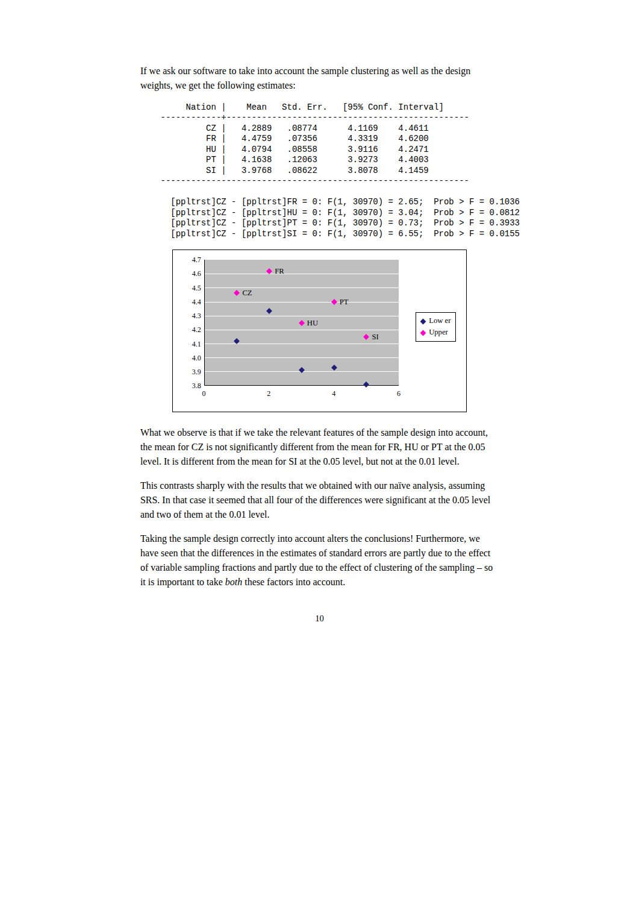If we ask our software to take into account the sample clustering as well as the design weights, we get the following estimates:
     Nation |    Mean   Std. Err.   [95% Conf. Interval]
------------+------------------------------------------------
         CZ |   4.2889   .08774      4.1169    4.4611
         FR |   4.4759   .07356      4.3319    4.6200
         HU |   4.0794   .08558      3.9116    4.2471
         PT |   4.1638   .12063      3.9273    4.4003
         SI |   3.9768   .08622      3.8078    4.1459
-------------------------------------------------------------

  [ppltrst]CZ - [ppltrst]FR = 0: F(1, 30970) = 2.65;  Prob > F = 0.1036
  [ppltrst]CZ - [ppltrst]HU = 0: F(1, 30970) = 3.04;  Prob > F = 0.0812
  [ppltrst]CZ - [ppltrst]PT = 0: F(1, 30970) = 0.73;  Prob > F = 0.3933
  [ppltrst]CZ - [ppltrst]SI = 0: F(1, 30970) = 6.55;  Prob > F = 0.0155
4.7 4.6 4.5 4.4 4.3 4.2 4.1 4.0 3.9 3.8
CZ
FR
HU
PT
SI
0 2 4 6
Low er
Upper
What we observe is that if we take the relevant features of the sample design into account, the mean for CZ is not significantly different from the mean for FR, HU or PT at the 0.05 level. It is different from the mean for SI at the 0.05 level, but not at the 0.01 level.
This contrasts sharply with the results that we obtained with our naïve analysis, assuming SRS. In that case it seemed that all four of the differences were significant at the 0.05 level and two of them at the 0.01 level.
Taking the sample design correctly into account alters the conclusions! Furthermore, we have seen that the differences in the estimates of standard errors are partly due to the effect of variable sampling fractions and partly due to the effect of clustering of the sampling – so it is important to take both these factors into account.
10